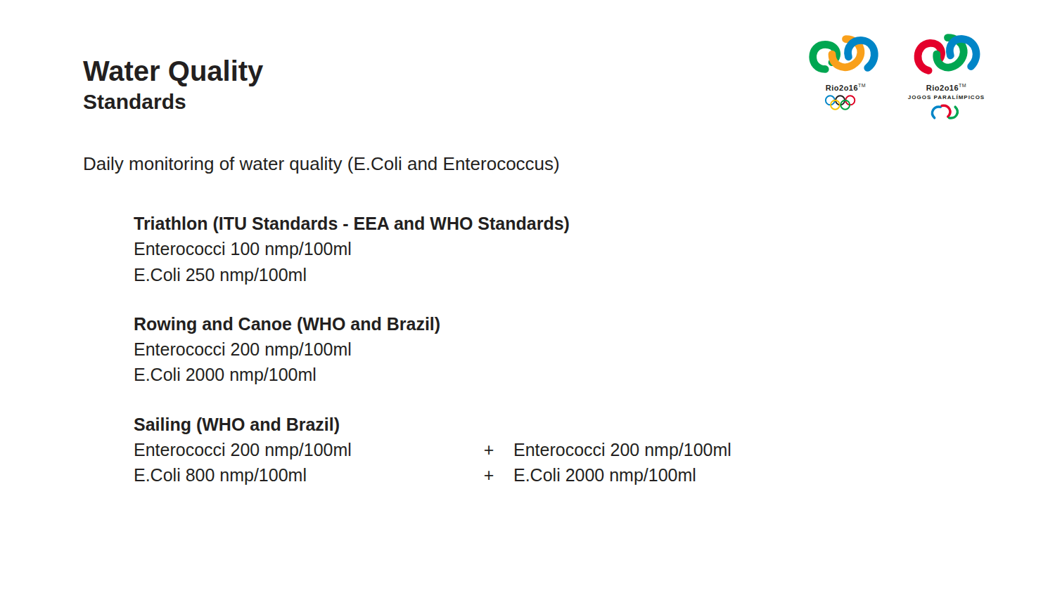Rio2o16TM
Rio2o16TM
JOGOS PARALÍMPICOS
Water QualityStandards
Daily monitoring of water quality (E.Coli and Enterococcus)
Triathlon (ITU Standards - EEA and WHO Standards) Enterococci 100 nmp/100ml
E.Coli 250 nmp/100ml
Rowing and Canoe (WHO and Brazil) Enterococci 200 nmp/100ml
E.Coli 2000 nmp/100ml
Sailing (WHO and Brazil)
Enterococci 200 nmp/100ml
+
Enterococci 200 nmp/100ml
E.Coli 800 nmp/100ml
+
E.Coli 2000 nmp/100ml